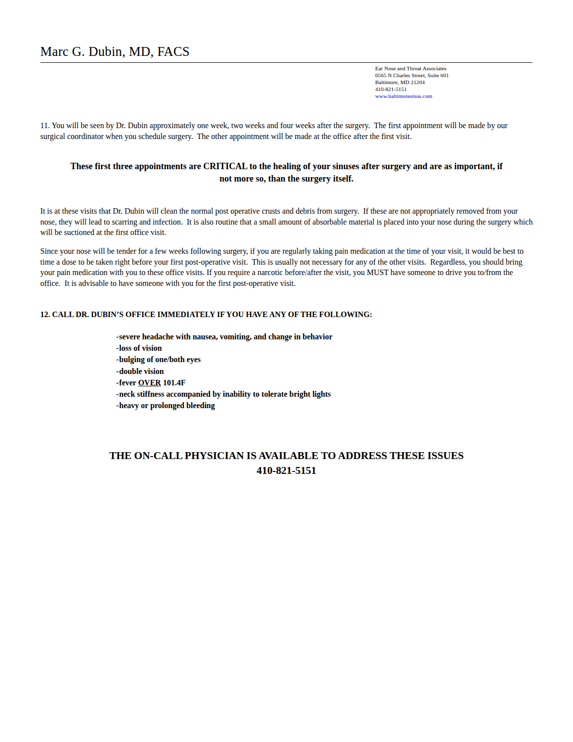Marc G. Dubin, MD, FACS
Ear Nose and Throat Associates
6565 N Charles Street, Suite 601
Baltimore, MD 21204
410-821-5151
www.baltimoresinus.com
11. You will be seen by Dr. Dubin approximately one week, two weeks and four weeks after the surgery. The first appointment will be made by our surgical coordinator when you schedule surgery. The other appointment will be made at the office after the first visit.
These first three appointments are CRITICAL to the healing of your sinuses after surgery and are as important, if not more so, than the surgery itself.
It is at these visits that Dr. Dubin will clean the normal post operative crusts and debris from surgery. If these are not appropriately removed from your nose, they will lead to scarring and infection. It is also routine that a small amount of absorbable material is placed into your nose during the surgery which will be suctioned at the first office visit.
Since your nose will be tender for a few weeks following surgery, if you are regularly taking pain medication at the time of your visit, it would be best to time a dose to be taken right before your first post-operative visit. This is usually not necessary for any of the other visits. Regardless, you should bring your pain medication with you to these office visits. If you require a narcotic before/after the visit, you MUST have someone to drive you to/from the office. It is advisable to have someone with you for the first post-operative visit.
12. CALL DR. DUBIN’S OFFICE IMMEDIATELY IF YOU HAVE ANY OF THE FOLLOWING:
severe headache with nausea, vomiting, and change in behavior
loss of vision
bulging of one/both eyes
double vision
fever OVER 101.4F
neck stiffness accompanied by inability to tolerate bright lights
heavy or prolonged bleeding
THE ON-CALL PHYSICIAN IS AVAILABLE TO ADDRESS THESE ISSUES 410-821-5151